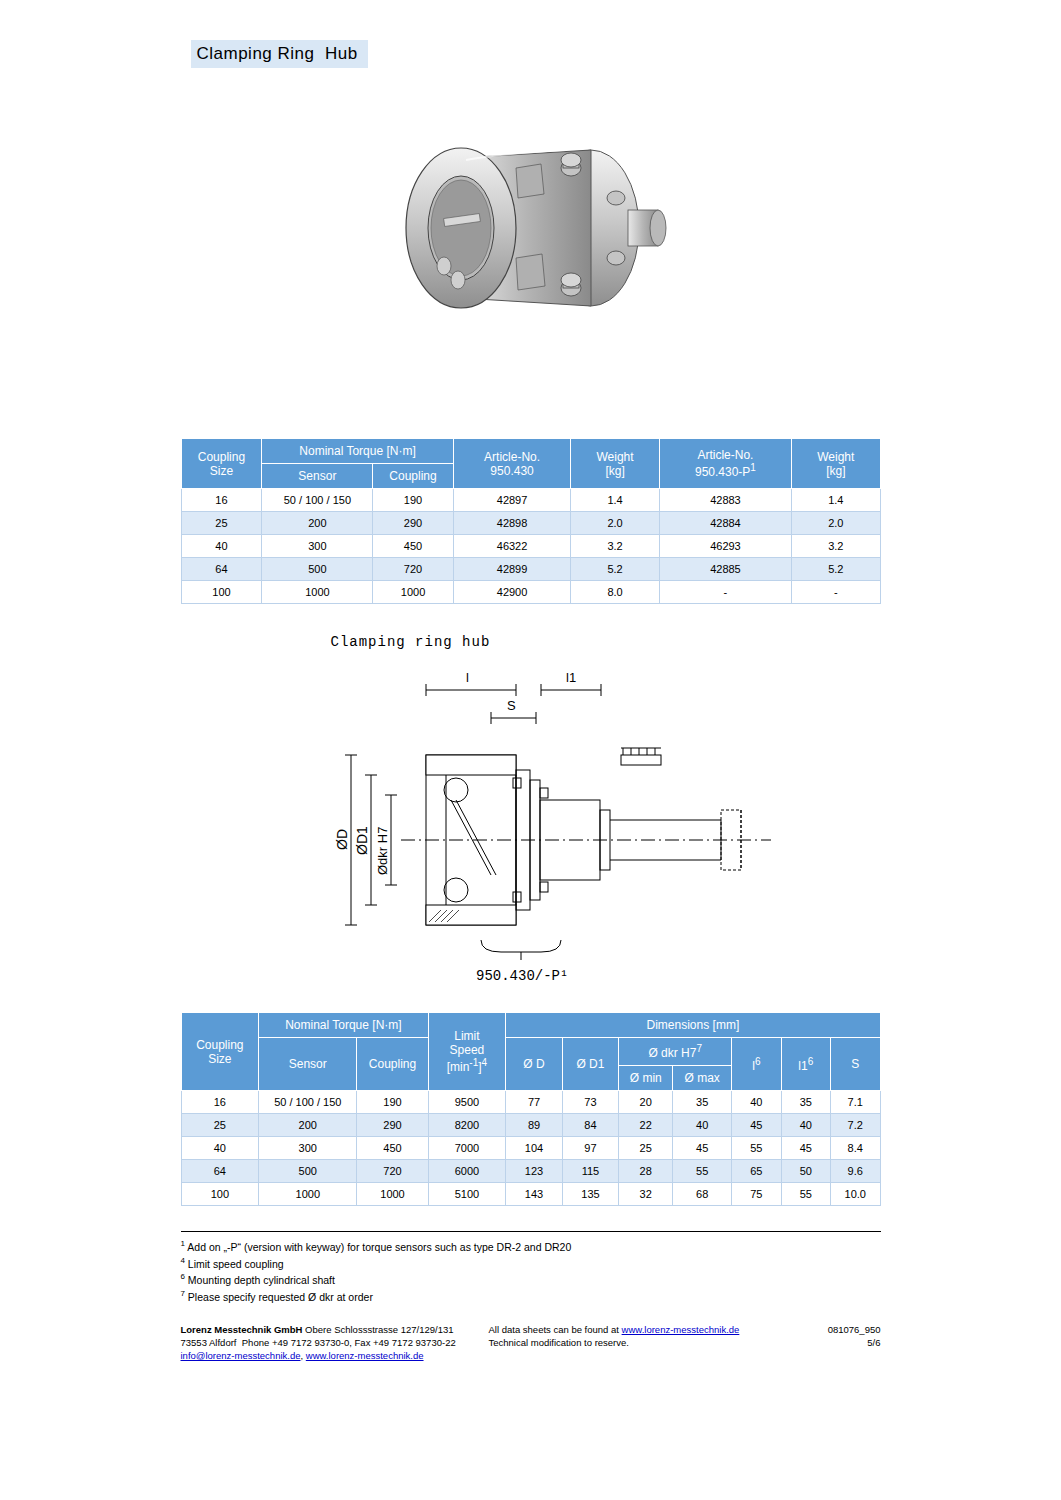Clamping Ring Hub
| Coupling Size | Nominal Torque [N·m] | Article-No. 950.430 | Weight [kg] | Article-No. 950.430-P 1 | Weight [kg] |
| --- | --- | --- | --- | --- | --- |
| Sensor | Coupling |
| 16 | 50 / 100 / 150 | 190 | 42897 | 1.4 | 42883 | 1.4 |
| 25 | 200 | 290 | 42898 | 2.0 | 42884 | 2.0 |
| 40 | 300 | 450 | 46322 | 3.2 | 46293 | 3.2 |
| 64 | 500 | 720 | 42899 | 5.2 | 42885 | 5.2 |
| 100 | 1000 | 1000 | 42900 | 8.0 | - | - |
Clamping ring hub
l l1 S ØD ØD1 Ødkr H7 950.430/-P¹
| Coupling Size | Nominal Torque [N·m] | Limit Speed [min -1 ] 4 | Dimensions [mm] |
| --- | --- | --- | --- |
| Sensor | Coupling | Ø D | Ø D1 | Ø dkr H7 7 | l 6 | l1 6 | S |
| Ø min | Ø max |
| 16 | 50 / 100 / 150 | 190 | 9500 | 77 | 73 | 20 | 35 | 40 | 35 | 7.1 |
| 25 | 200 | 290 | 8200 | 89 | 84 | 22 | 40 | 45 | 40 | 7.2 |
| 40 | 300 | 450 | 7000 | 104 | 97 | 25 | 45 | 55 | 45 | 8.4 |
| 64 | 500 | 720 | 6000 | 123 | 115 | 28 | 55 | 65 | 50 | 9.6 |
| 100 | 1000 | 1000 | 5100 | 143 | 135 | 32 | 68 | 75 | 55 | 10.0 |
1 Add on „-P“ (version with keyway) for torque sensors such as type DR-2 and DR20
4 Limit speed coupling
6 Mounting depth cylindrical shaft
7 Please specify requested Ø dkr at order
Lorenz Messtechnik GmbH Obere Schlossstrasse 127/129/131
73553 Alfdorf Phone +49 7172 93730-0, Fax +49 7172 93730-22
info@lorenz-messtechnik.de, www.lorenz-messtechnik.de
All data sheets can be found at www.lorenz-messtechnik.de
Technical modification to reserve.
081076_950
5/6